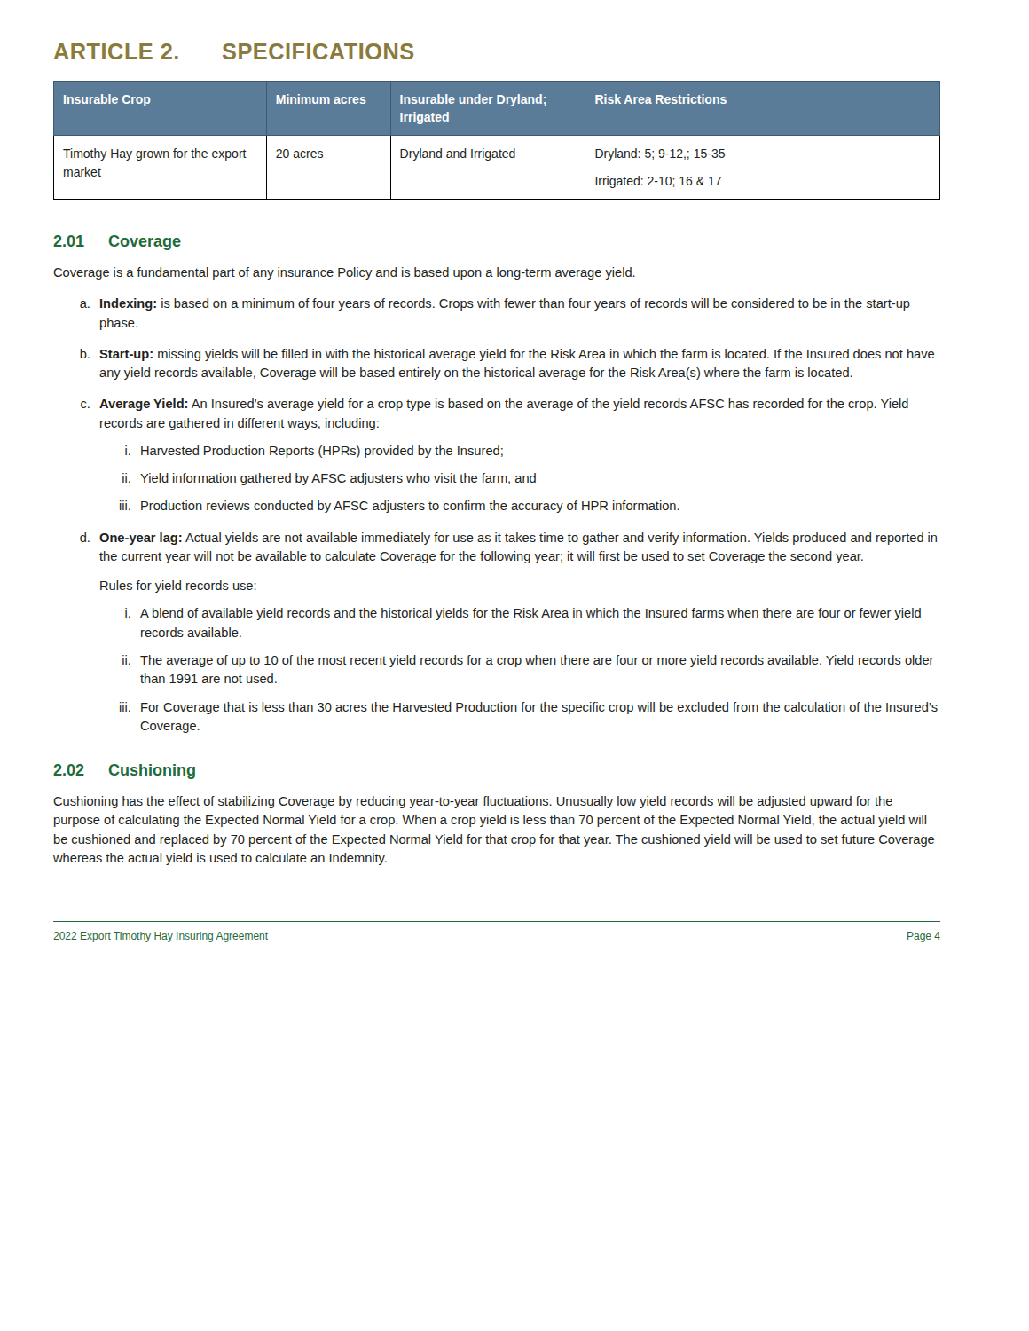ARTICLE 2. SPECIFICATIONS
| Insurable Crop | Minimum acres | Insurable under Dryland; Irrigated | Risk Area Restrictions |
| --- | --- | --- | --- |
| Timothy Hay grown for the export market | 20 acres | Dryland and Irrigated | Dryland: 5; 9-12,; 15-35 Irrigated: 2-10; 16 & 17 |
2.01 Coverage
Coverage is a fundamental part of any insurance Policy and is based upon a long-term average yield.
Indexing: is based on a minimum of four years of records. Crops with fewer than four years of records will be considered to be in the start-up phase.
Start-up: missing yields will be filled in with the historical average yield for the Risk Area in which the farm is located. If the Insured does not have any yield records available, Coverage will be based entirely on the historical average for the Risk Area(s) where the farm is located.
Average Yield: An Insured’s average yield for a crop type is based on the average of the yield records AFSC has recorded for the crop. Yield records are gathered in different ways, including:
Harvested Production Reports (HPRs) provided by the Insured;
Yield information gathered by AFSC adjusters who visit the farm, and
Production reviews conducted by AFSC adjusters to confirm the accuracy of HPR information.
One-year lag: Actual yields are not available immediately for use as it takes time to gather and verify information. Yields produced and reported in the current year will not be available to calculate Coverage for the following year; it will first be used to set Coverage the second year.
Rules for yield records use:
A blend of available yield records and the historical yields for the Risk Area in which the Insured farms when there are four or fewer yield records available.
The average of up to 10 of the most recent yield records for a crop when there are four or more yield records available. Yield records older than 1991 are not used.
For Coverage that is less than 30 acres the Harvested Production for the specific crop will be excluded from the calculation of the Insured’s Coverage.
2.02 Cushioning
Cushioning has the effect of stabilizing Coverage by reducing year-to-year fluctuations. Unusually low yield records will be adjusted upward for the purpose of calculating the Expected Normal Yield for a crop. When a crop yield is less than 70 percent of the Expected Normal Yield, the actual yield will be cushioned and replaced by 70 percent of the Expected Normal Yield for that crop for that year. The cushioned yield will be used to set future Coverage whereas the actual yield is used to calculate an Indemnity.
2022 Export Timothy Hay Insuring Agreement Page 4